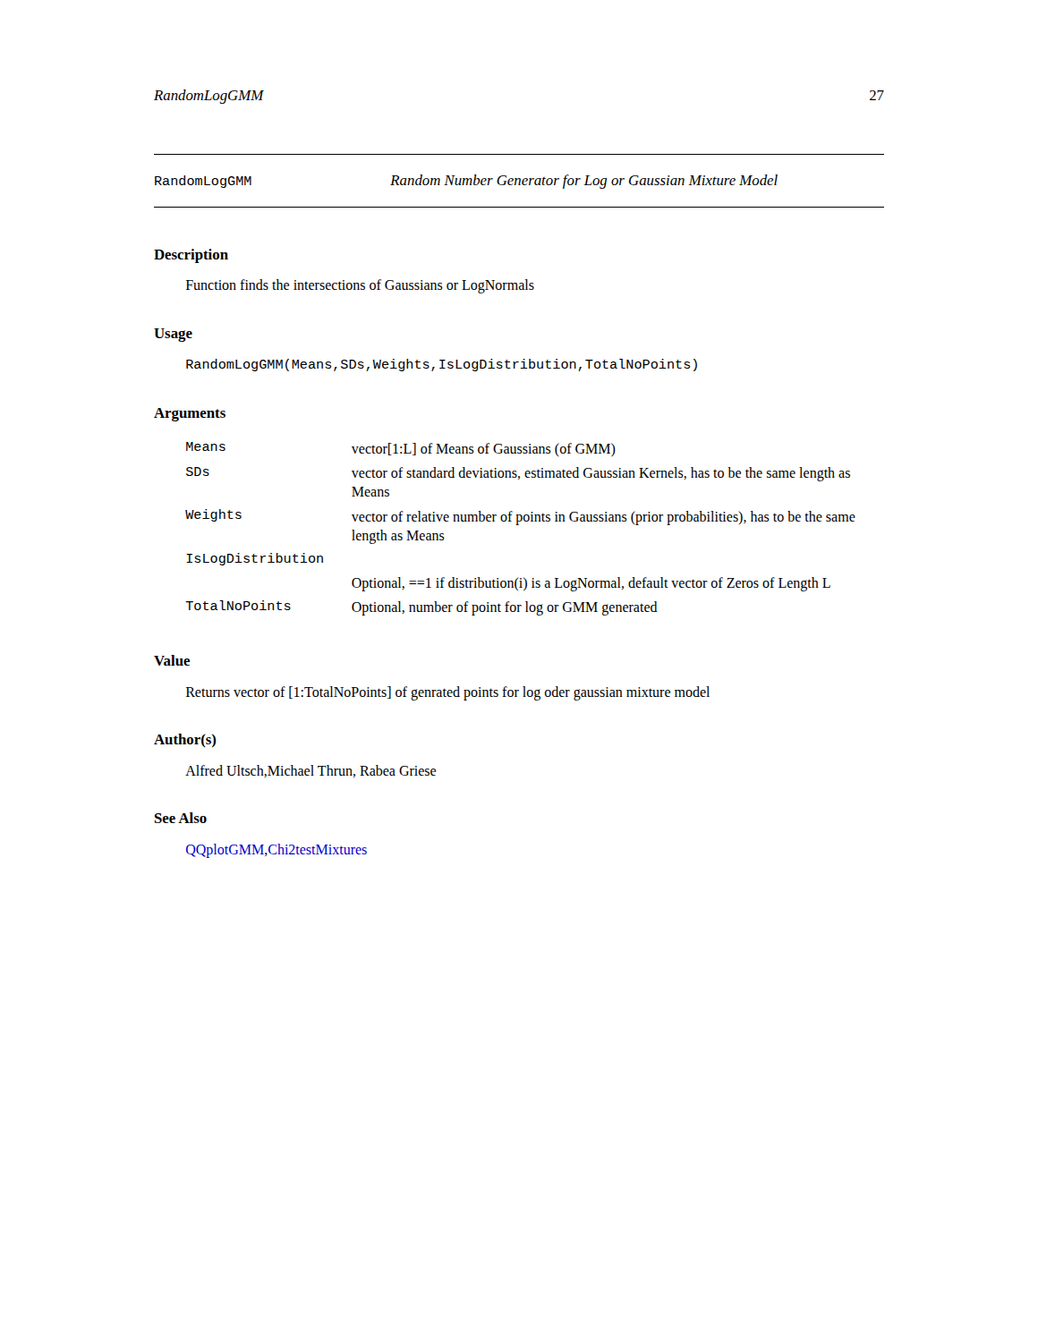RandomLogGMM 27
RandomLogGMM
Random Number Generator for Log or Gaussian Mixture Model
Description
Function finds the intersections of Gaussians or LogNormals
Usage
RandomLogGMM(Means,SDs,Weights,IsLogDistribution,TotalNoPoints)
Arguments
Means
vector[1:L] of Means of Gaussians (of GMM)
SDs
vector of standard deviations, estimated Gaussian Kernels, has to be the same length as Means
Weights
vector of relative number of points in Gaussians (prior probabilities), has to be the same length as Means
IsLogDistribution
Optional, ==1 if distribution(i) is a LogNormal, default vector of Zeros of Length L
TotalNoPoints
Optional, number of point for log or GMM generated
Value
Returns vector of [1:TotalNoPoints] of genrated points for log oder gaussian mixture model
Author(s)
Alfred Ultsch,Michael Thrun, Rabea Griese
See Also
QQplotGMM,Chi2testMixtures